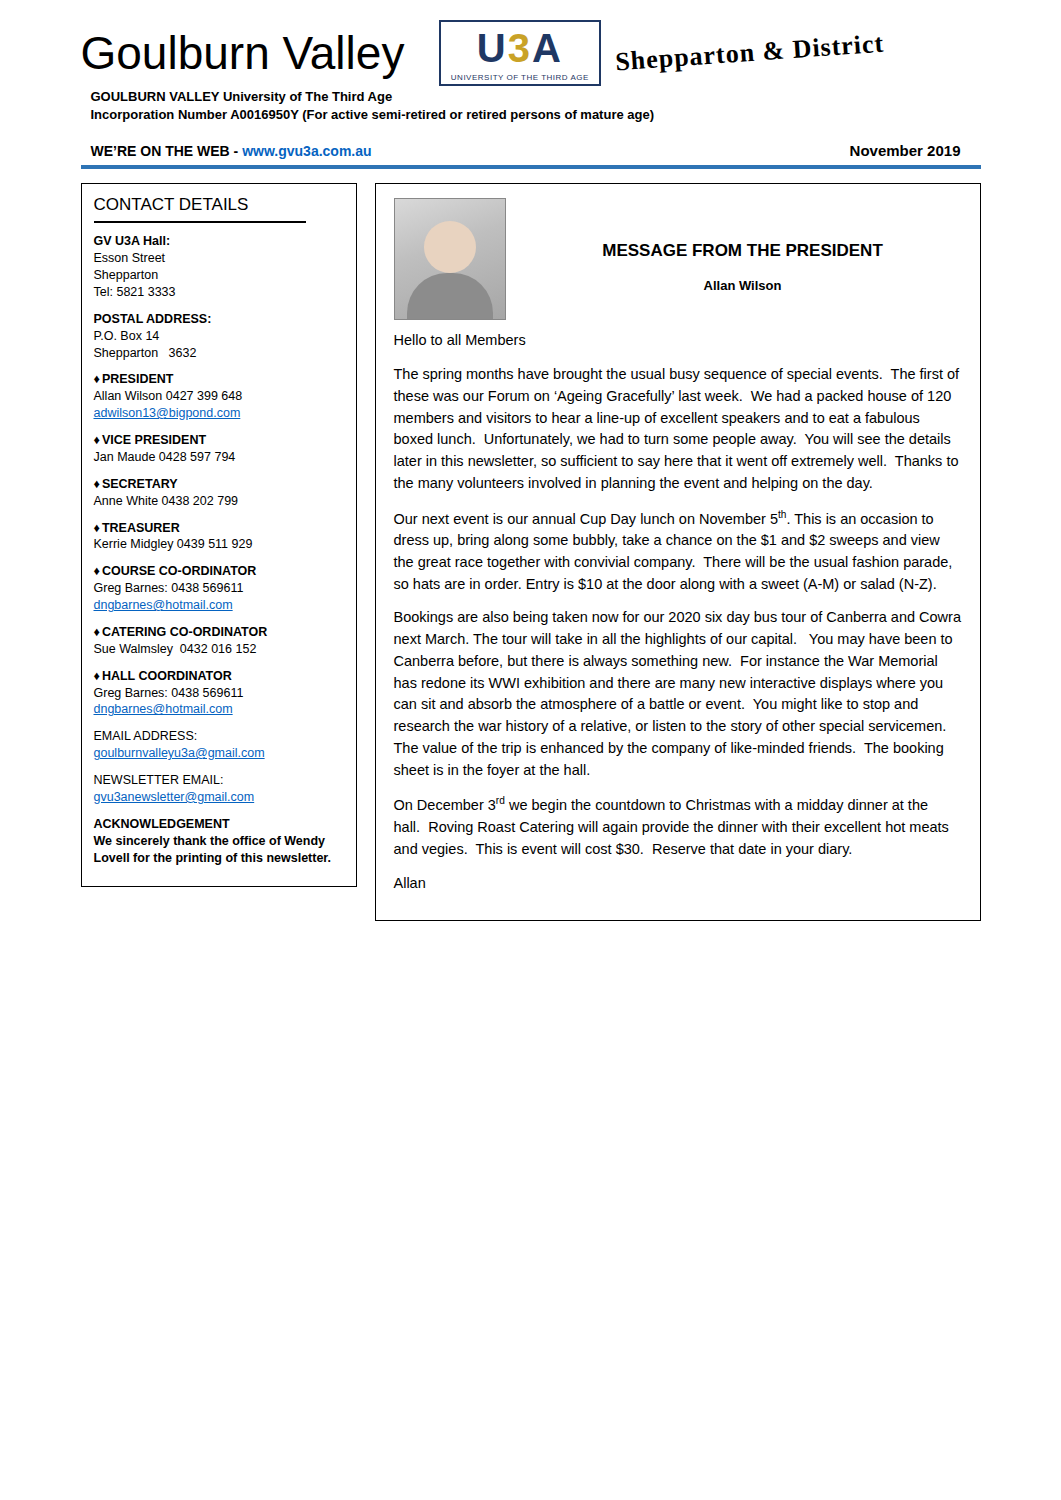Goulburn Valley
U3 A
UNIVERSITY OF THE THIRD AGE
Shepparton & District
GOULBURN VALLEY University of The Third Age
Incorporation Number A0016950Y (For active semi-retired or retired persons of mature age)
WE’RE ON THE WEB - www.gvu3a.com.au November 2019
CONTACT DETAILS
GV U3A Hall:
Esson Street
Shepparton
Tel: 5821 3333
POSTAL ADDRESS:
P.O. Box 14
Shepparton 3632
PRESIDENT
Allan Wilson 0427 399 648
adwilson13@bigpond.com
VICE PRESIDENT
Jan Maude 0428 597 794
SECRETARY
Anne White 0438 202 799
TREASURER
Kerrie Midgley 0439 511 929
COURSE CO-ORDINATOR
Greg Barnes: 0438 569611
dngbarnes@hotmail.com
CATERING CO-ORDINATOR
Sue Walmsley 0432 016 152
HALL COORDINATOR
Greg Barnes: 0438 569611
dngbarnes@hotmail.com
EMAIL ADDRESS:
goulburnvalleyu3a@gmail.com
NEWSLETTER EMAIL:
gvu3anewsletter@gmail.com
ACKNOWLEDGEMENT
We sincerely thank the office of Wendy Lovell for the printing of this newsletter.
MESSAGE FROM THE PRESIDENT
Allan Wilson
Hello to all Members
The spring months have brought the usual busy sequence of special events. The first of these was our Forum on ‘Ageing Gracefully’ last week. We had a packed house of 120 members and visitors to hear a line-up of excellent speakers and to eat a fabulous boxed lunch. Unfortunately, we had to turn some people away. You will see the details later in this newsletter, so sufficient to say here that it went off extremely well. Thanks to the many volunteers involved in planning the event and helping on the day.
Our next event is our annual Cup Day lunch on November 5th. This is an occasion to dress up, bring along some bubbly, take a chance on the $1 and $2 sweeps and view the great race together with convivial company. There will be the usual fashion parade, so hats are in order. Entry is $10 at the door along with a sweet (A-M) or salad (N-Z).
Bookings are also being taken now for our 2020 six day bus tour of Canberra and Cowra next March. The tour will take in all the highlights of our capital. You may have been to Canberra before, but there is always something new. For instance the War Memorial has redone its WWI exhibition and there are many new interactive displays where you can sit and absorb the atmosphere of a battle or event. You might like to stop and research the war history of a relative, or listen to the story of other special servicemen. The value of the trip is enhanced by the company of like-minded friends. The booking sheet is in the foyer at the hall.
On December 3rd we begin the countdown to Christmas with a midday dinner at the hall. Roving Roast Catering will again provide the dinner with their excellent hot meats and vegies. This is event will cost $30. Reserve that date in your diary.
Allan